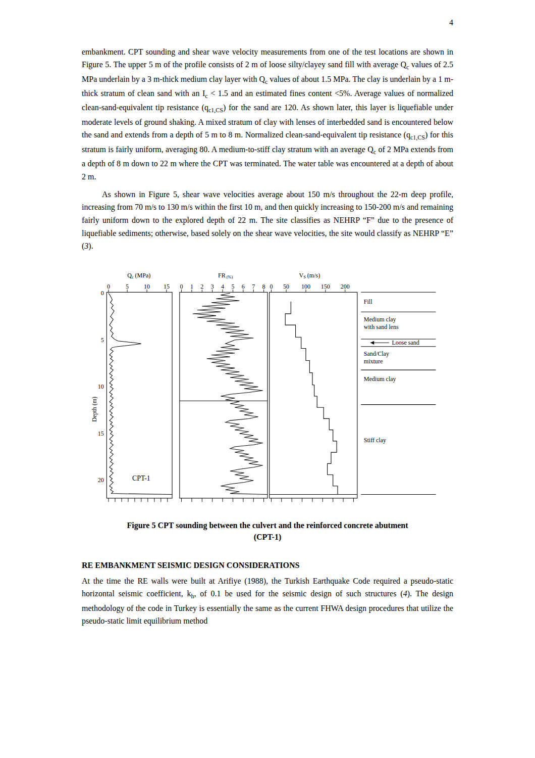4
embankment. CPT sounding and shear wave velocity measurements from one of the test locations are shown in Figure 5. The upper 5 m of the profile consists of 2 m of loose silty/clayey sand fill with average Qc values of 2.5 MPa underlain by a 3 m-thick medium clay layer with Qc values of about 1.5 MPa. The clay is underlain by a 1 m-thick stratum of clean sand with an Ic < 1.5 and an estimated fines content <5%. Average values of normalized clean-sand-equivalent tip resistance (qc1,CS) for the sand are 120. As shown later, this layer is liquefiable under moderate levels of ground shaking. A mixed stratum of clay with lenses of interbedded sand is encountered below the sand and extends from a depth of 5 m to 8 m. Normalized clean-sand-equivalent tip resistance (qc1,CS) for this stratum is fairly uniform, averaging 80. A medium-to-stiff clay stratum with an average Qc of 2 MPa extends from a depth of 8 m down to 22 m where the CPT was terminated. The water table was encountered at a depth of about 2 m.
As shown in Figure 5, shear wave velocities average about 150 m/s throughout the 22-m deep profile, increasing from 70 m/s to 130 m/s within the first 10 m, and then quickly increasing to 150-200 m/s and remaining fairly uniform down to the explored depth of 22 m. The site classifies as NEHRP “F” due to the presence of liquefiable sediments; otherwise, based solely on the shear wave velocities, the site would classify as NEHRP “E” (3).
Qc (MPa) FR (%) VS (m/s) 0 5 10 15 0 1 2 3 4 5 6 7 8 0 50 100 150 200 Depth (m) 0 5 10 15 20 CPT-1 Fill Medium clay with sand lens Sand/Clay mixture Medium clay Stiff clay Loose sand
Figure 5 CPT sounding between the culvert and the reinforced concrete abutment
(CPT-1)
RE Embankment Seismic Design Considerations
At the time the RE walls were built at Arifiye (1988), the Turkish Earthquake Code required a pseudo-static horizontal seismic coefficient, kh, of 0.1 be used for the seismic design of such structures (4). The design methodology of the code in Turkey is essentially the same as the current FHWA design procedures that utilize the pseudo-static limit equilibrium method